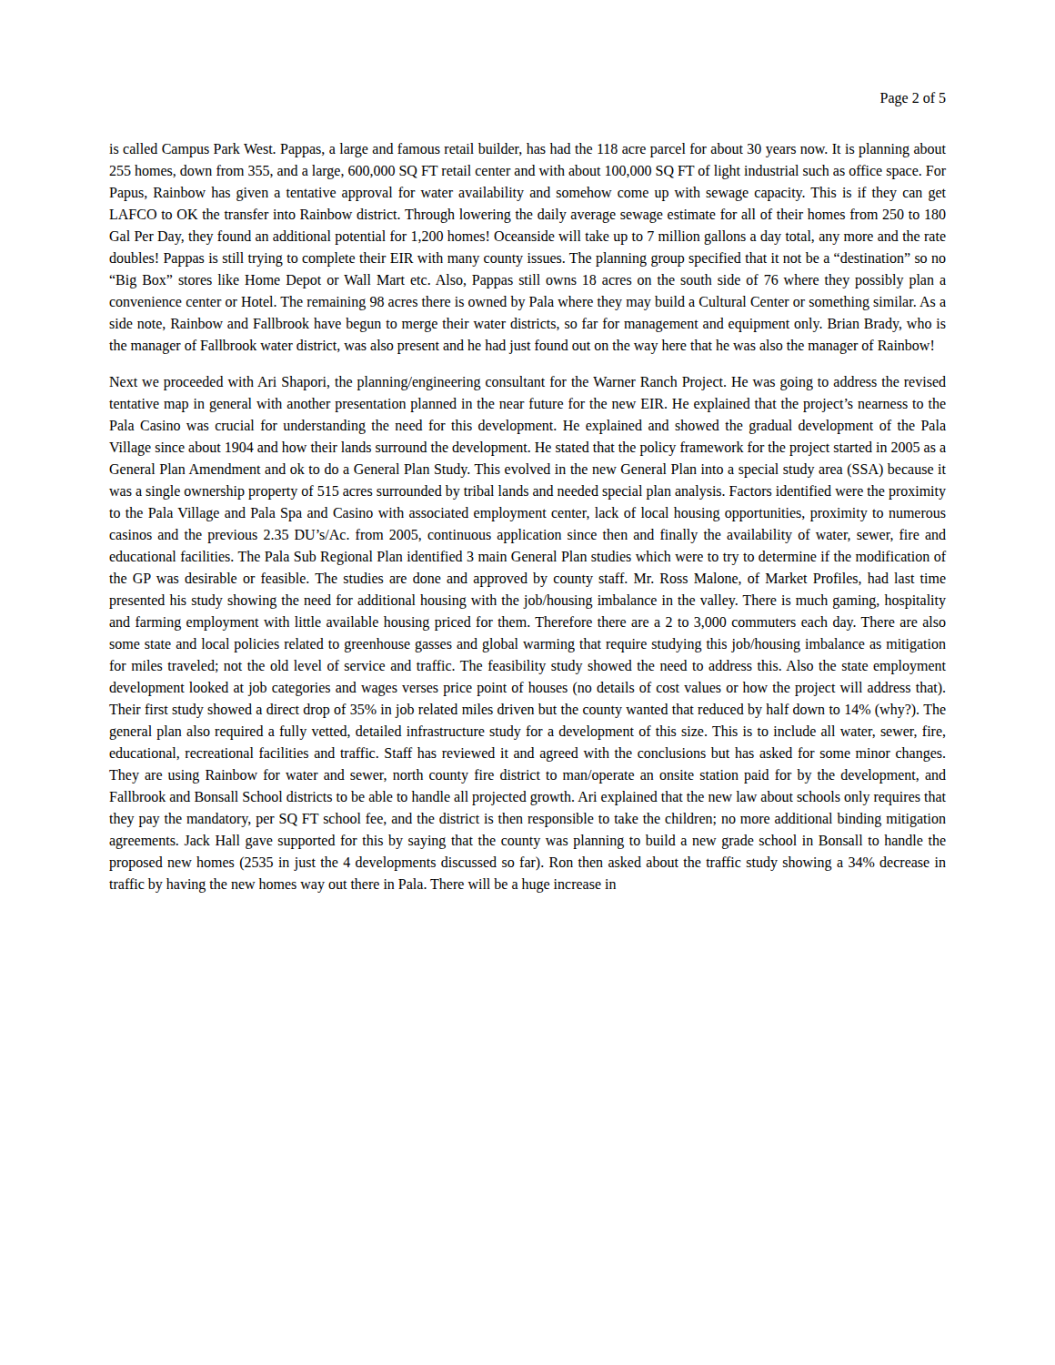Page 2 of 5
is called Campus Park West. Pappas, a large and famous retail builder, has had the 118 acre parcel for about 30 years now. It is planning about 255 homes, down from 355, and a large, 600,000 SQ FT retail center and with about 100,000 SQ FT of light industrial such as office space. For Papus, Rainbow has given a tentative approval for water availability and somehow come up with sewage capacity. This is if they can get LAFCO to OK the transfer into Rainbow district. Through lowering the daily average sewage estimate for all of their homes from 250 to 180 Gal Per Day, they found an additional potential for 1,200 homes! Oceanside will take up to 7 million gallons a day total, any more and the rate doubles! Pappas is still trying to complete their EIR with many county issues. The planning group specified that it not be a “destination” so no “Big Box” stores like Home Depot or Wall Mart etc. Also, Pappas still owns 18 acres on the south side of 76 where they possibly plan a convenience center or Hotel. The remaining 98 acres there is owned by Pala where they may build a Cultural Center or something similar. As a side note, Rainbow and Fallbrook have begun to merge their water districts, so far for management and equipment only. Brian Brady, who is the manager of Fallbrook water district, was also present and he had just found out on the way here that he was also the manager of Rainbow!
Next we proceeded with Ari Shapori, the planning/engineering consultant for the Warner Ranch Project. He was going to address the revised tentative map in general with another presentation planned in the near future for the new EIR. He explained that the project’s nearness to the Pala Casino was crucial for understanding the need for this development. He explained and showed the gradual development of the Pala Village since about 1904 and how their lands surround the development. He stated that the policy framework for the project started in 2005 as a General Plan Amendment and ok to do a General Plan Study. This evolved in the new General Plan into a special study area (SSA) because it was a single ownership property of 515 acres surrounded by tribal lands and needed special plan analysis. Factors identified were the proximity to the Pala Village and Pala Spa and Casino with associated employment center, lack of local housing opportunities, proximity to numerous casinos and the previous 2.35 DU’s/Ac. from 2005, continuous application since then and finally the availability of water, sewer, fire and educational facilities. The Pala Sub Regional Plan identified 3 main General Plan studies which were to try to determine if the modification of the GP was desirable or feasible. The studies are done and approved by county staff. Mr. Ross Malone, of Market Profiles, had last time presented his study showing the need for additional housing with the job/housing imbalance in the valley. There is much gaming, hospitality and farming employment with little available housing priced for them. Therefore there are a 2 to 3,000 commuters each day. There are also some state and local policies related to greenhouse gasses and global warming that require studying this job/housing imbalance as mitigation for miles traveled; not the old level of service and traffic. The feasibility study showed the need to address this. Also the state employment development looked at job categories and wages verses price point of houses (no details of cost values or how the project will address that). Their first study showed a direct drop of 35% in job related miles driven but the county wanted that reduced by half down to 14% (why?). The general plan also required a fully vetted, detailed infrastructure study for a development of this size. This is to include all water, sewer, fire, educational, recreational facilities and traffic. Staff has reviewed it and agreed with the conclusions but has asked for some minor changes. They are using Rainbow for water and sewer, north county fire district to man/operate an onsite station paid for by the development, and Fallbrook and Bonsall School districts to be able to handle all projected growth. Ari explained that the new law about schools only requires that they pay the mandatory, per SQ FT school fee, and the district is then responsible to take the children; no more additional binding mitigation agreements. Jack Hall gave supported for this by saying that the county was planning to build a new grade school in Bonsall to handle the proposed new homes (2535 in just the 4 developments discussed so far). Ron then asked about the traffic study showing a 34% decrease in traffic by having the new homes way out there in Pala. There will be a huge increase in